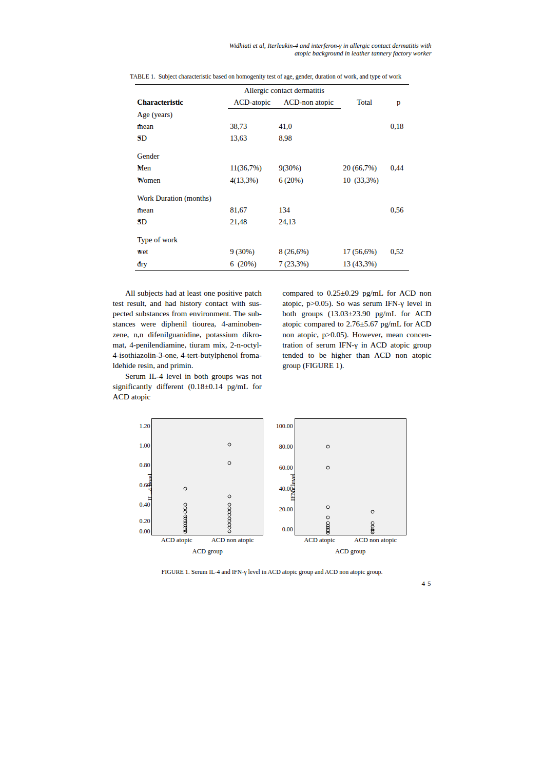Widhiati et al, Iterleukin-4 and interferon-γ in allergic contact dermatitis with
atopic background in leather tannery factory worker
TABLE 1. Subject characteristic based on homogenity test of age, gender, duration of work, and type of work
| Characteristic | Allergic contact dermatitis | Total | p |
| --- | --- | --- | --- |
| ACD-atopic | ACD-non atopic |
| Age (years) | | | | |
| mean | 38,73 | 41,0 | | 0,18 |
| SD | 13,63 | 8,98 | | |
| Gender | | | | |
| Men | 11(36,7%) | 9(30%) | 20 (66,7%) | 0,44 |
| Women | 4(13,3%) | 6 (20%) | 10 (33,3%) | |
| Work Duration (months) | | | | |
| mean | 81,67 | 134 | | 0,56 |
| SD | 21,48 | 24,13 | | |
| Type of work | | | | |
| wet | 9 (30%) | 8 (26,6%) | 17 (56,6%) | 0,52 |
| dry | 6 (20%) | 7 (23,3%) | 13 (43,3%) | |
All subjects had at least one positive patch test result, and had history contact with suspected substances from environment. The substances were diphenil tiourea, 4-aminobenzene, n,n difenilguanidine, potassium dikromat, 4-penilendiamine, tiuram mix, 2-n-octyl-4-isothiazolin-3-one, 4-tert-butylphenol fromaldehide resin, and primin.
Serum IL-4 level in both groups was not significantly different (0.18±0.14 pg/mL for ACD atopic
compared to 0.25±0.29 pg/mL for ACD non atopic, p>0.05). So was serum IFN-γ level in both groups (13.03±23.90 pg/mL for ACD atopic compared to 2.76±5.67 pg/mL for ACD non atopic, p>0.05). However, mean concentration of serum IFN-γ in ACD atopic group tended to be higher than ACD non atopic group (FIGURE 1).
IL–4 level
1.20 1.00 0.80 0.60 0.40 0.20 0.00
ACD atopic ACD non atopic
ACD group
IFNγ level
100.00 80.00 60.00 40.00 20.00 0.00
ACD atopic ACD non atopic
ACD group
FIGURE 1. Serum IL-4 and IFN-γ level in ACD atopic group and ACD non atopic group.
4 5